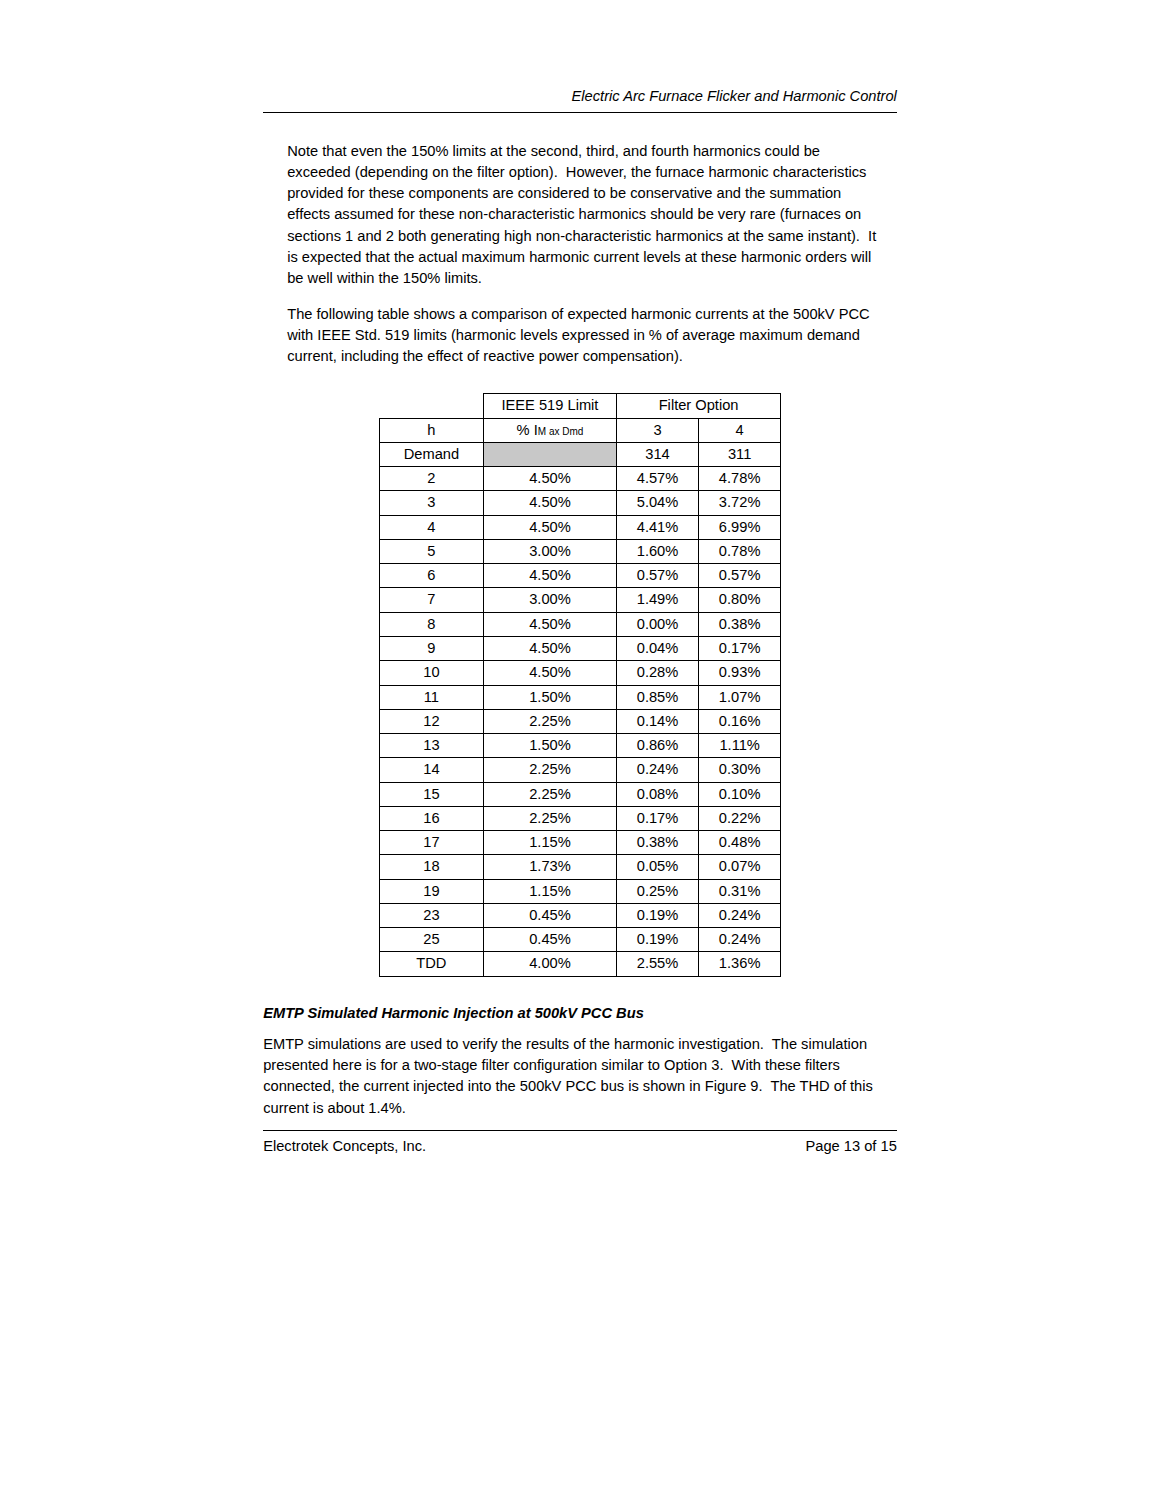Electric Arc Furnace Flicker and Harmonic Control
Note that even the 150% limits at the second, third, and fourth harmonics could be exceeded (depending on the filter option). However, the furnace harmonic characteristics provided for these components are considered to be conservative and the summation effects assumed for these non-characteristic harmonics should be very rare (furnaces on sections 1 and 2 both generating high non-characteristic harmonics at the same instant). It is expected that the actual maximum harmonic current levels at these harmonic orders will be well within the 150% limits.
The following table shows a comparison of expected harmonic currents at the 500kV PCC with IEEE Std. 519 limits (harmonic levels expressed in % of average maximum demand current, including the effect of reactive power compensation).
| | IEEE 519 Limit | Filter Option |
| h | % I M ax Dmd | 3 | 4 |
| Demand | | 314 | 311 |
| 2 | 4.50% | 4.57% | 4.78% |
| 3 | 4.50% | 5.04% | 3.72% |
| 4 | 4.50% | 4.41% | 6.99% |
| 5 | 3.00% | 1.60% | 0.78% |
| 6 | 4.50% | 0.57% | 0.57% |
| 7 | 3.00% | 1.49% | 0.80% |
| 8 | 4.50% | 0.00% | 0.38% |
| 9 | 4.50% | 0.04% | 0.17% |
| 10 | 4.50% | 0.28% | 0.93% |
| 11 | 1.50% | 0.85% | 1.07% |
| 12 | 2.25% | 0.14% | 0.16% |
| 13 | 1.50% | 0.86% | 1.11% |
| 14 | 2.25% | 0.24% | 0.30% |
| 15 | 2.25% | 0.08% | 0.10% |
| 16 | 2.25% | 0.17% | 0.22% |
| 17 | 1.15% | 0.38% | 0.48% |
| 18 | 1.73% | 0.05% | 0.07% |
| 19 | 1.15% | 0.25% | 0.31% |
| 23 | 0.45% | 0.19% | 0.24% |
| 25 | 0.45% | 0.19% | 0.24% |
| TDD | 4.00% | 2.55% | 1.36% |
EMTP Simulated Harmonic Injection at 500kV PCC Bus
EMTP simulations are used to verify the results of the harmonic investigation. The simulation presented here is for a two-stage filter configuration similar to Option 3. With these filters connected, the current injected into the 500kV PCC bus is shown in Figure 9. The THD of this current is about 1.4%.
Electrotek Concepts, Inc. Page 13 of 15